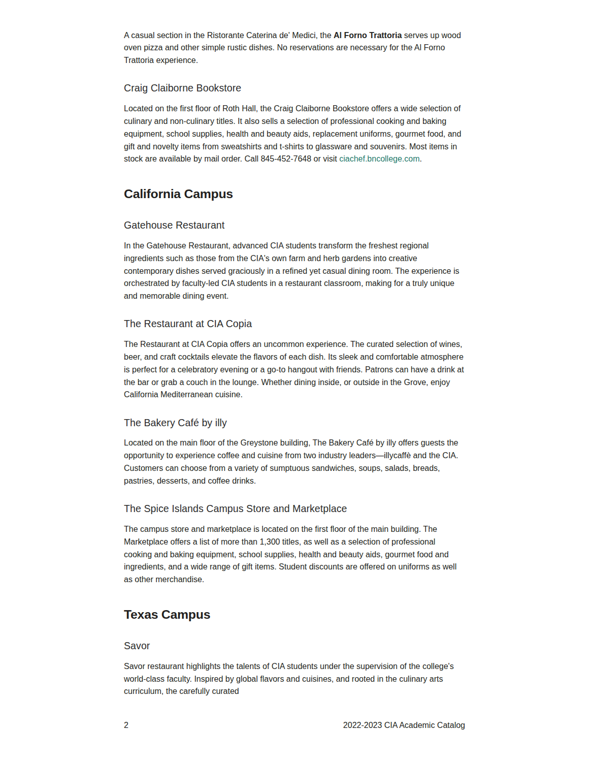A casual section in the Ristorante Caterina de' Medici, the Al Forno Trattoria serves up wood oven pizza and other simple rustic dishes. No reservations are necessary for the Al Forno Trattoria experience.
Craig Claiborne Bookstore
Located on the first floor of Roth Hall, the Craig Claiborne Bookstore offers a wide selection of culinary and non-culinary titles. It also sells a selection of professional cooking and baking equipment, school supplies, health and beauty aids, replacement uniforms, gourmet food, and gift and novelty items from sweatshirts and t-shirts to glassware and souvenirs. Most items in stock are available by mail order. Call 845-452-7648 or visit ciachef.bncollege.com.
California Campus
Gatehouse Restaurant
In the Gatehouse Restaurant, advanced CIA students transform the freshest regional ingredients such as those from the CIA's own farm and herb gardens into creative contemporary dishes served graciously in a refined yet casual dining room. The experience is orchestrated by faculty-led CIA students in a restaurant classroom, making for a truly unique and memorable dining event.
The Restaurant at CIA Copia
The Restaurant at CIA Copia offers an uncommon experience. The curated selection of wines, beer, and craft cocktails elevate the flavors of each dish. Its sleek and comfortable atmosphere is perfect for a celebratory evening or a go-to hangout with friends. Patrons can have a drink at the bar or grab a couch in the lounge. Whether dining inside, or outside in the Grove, enjoy California Mediterranean cuisine.
The Bakery Café by illy
Located on the main floor of the Greystone building, The Bakery Café by illy offers guests the opportunity to experience coffee and cuisine from two industry leaders—illycaffè and the CIA. Customers can choose from a variety of sumptuous sandwiches, soups, salads, breads, pastries, desserts, and coffee drinks.
The Spice Islands Campus Store and Marketplace
The campus store and marketplace is located on the first floor of the main building. The Marketplace offers a list of more than 1,300 titles, as well as a selection of professional cooking and baking equipment, school supplies, health and beauty aids, gourmet food and ingredients, and a wide range of gift items. Student discounts are offered on uniforms as well as other merchandise.
Texas Campus
Savor
Savor restaurant highlights the talents of CIA students under the supervision of the college's world-class faculty. Inspired by global flavors and cuisines, and rooted in the culinary arts curriculum, the carefully curated
2 2022-2023 CIA Academic Catalog